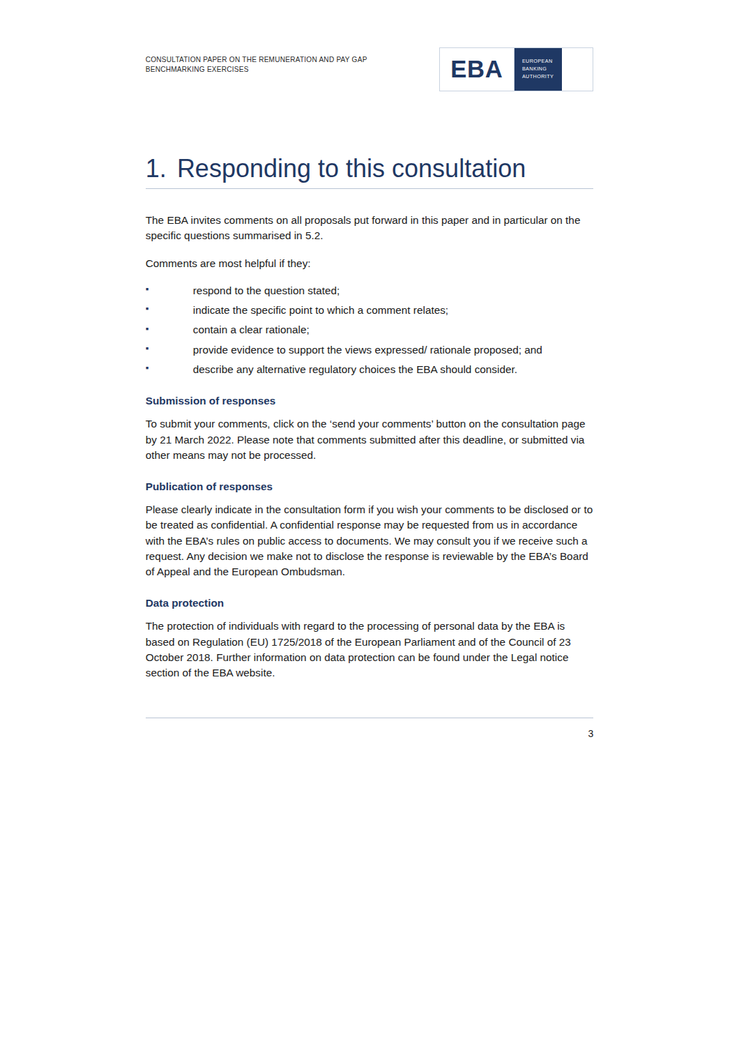Consultation paper on the remuneration and pay gap benchmarking exercises
EBA
European Banking Authority
1. Responding to this consultation
The EBA invites comments on all proposals put forward in this paper and in particular on the specific questions summarised in 5.2.
Comments are most helpful if they:
respond to the question stated;
indicate the specific point to which a comment relates;
contain a clear rationale;
provide evidence to support the views expressed/ rationale proposed; and
describe any alternative regulatory choices the EBA should consider.
Submission of responses
To submit your comments, click on the ‘send your comments’ button on the consultation page by 21 March 2022. Please note that comments submitted after this deadline, or submitted via other means may not be processed.
Publication of responses
Please clearly indicate in the consultation form if you wish your comments to be disclosed or to be treated as confidential. A confidential response may be requested from us in accordance with the EBA’s rules on public access to documents. We may consult you if we receive such a request. Any decision we make not to disclose the response is reviewable by the EBA’s Board of Appeal and the European Ombudsman.
Data protection
The protection of individuals with regard to the processing of personal data by the EBA is based on Regulation (EU) 1725/2018 of the European Parliament and of the Council of 23 October 2018. Further information on data protection can be found under the Legal notice section of the EBA website.
3